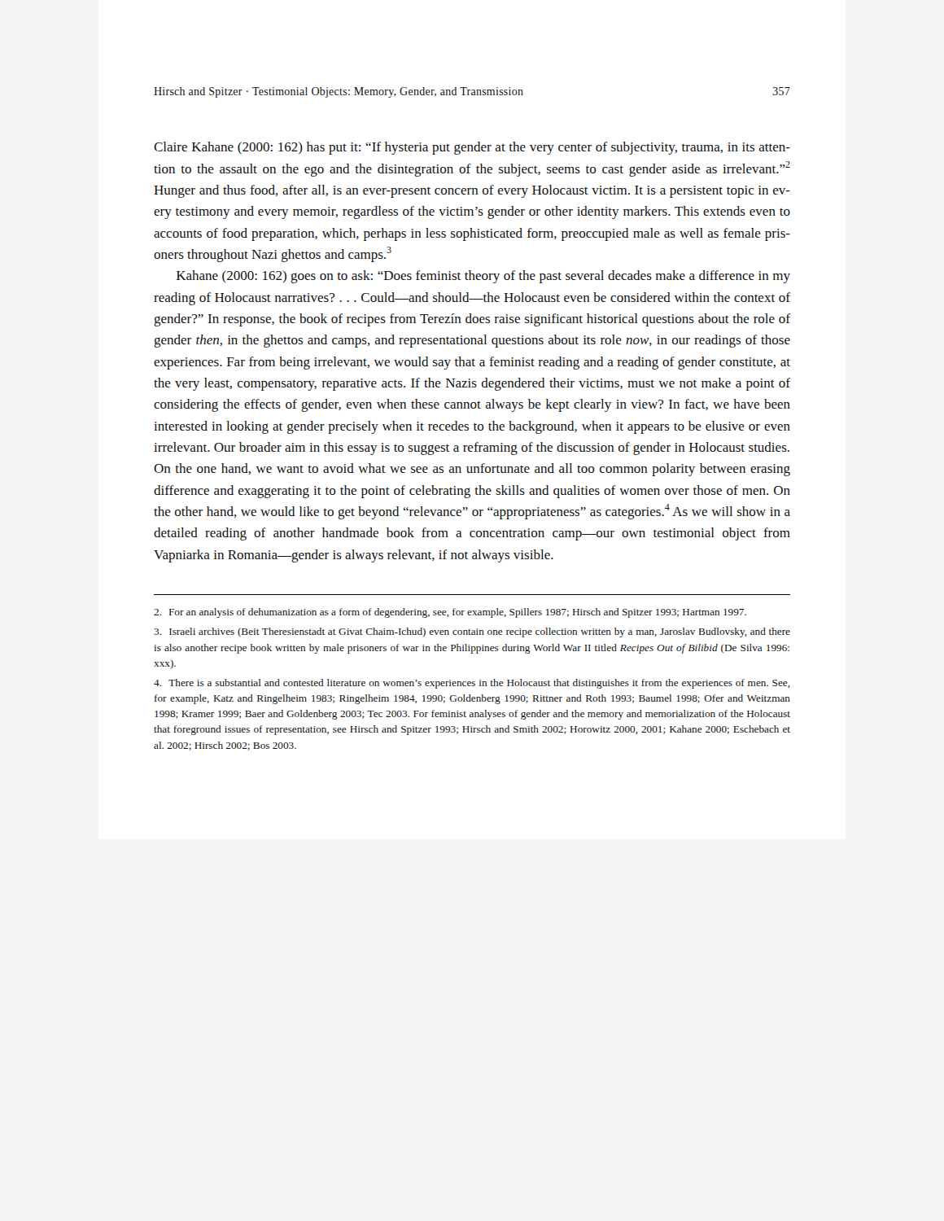Hirsch and Spitzer · Testimonial Objects: Memory, Gender, and Transmission 357
Claire Kahane (2000: 162) has put it: “If hysteria put gender at the very center of subjectivity, trauma, in its attention to the assault on the ego and the disintegration of the subject, seems to cast gender aside as irrelevant.”2 Hunger and thus food, after all, is an ever-present concern of every Holocaust victim. It is a persistent topic in every testimony and every memoir, regardless of the victim’s gender or other identity markers. This extends even to accounts of food preparation, which, perhaps in less sophisticated form, preoccupied male as well as female prisoners throughout Nazi ghettos and camps.3
Kahane (2000: 162) goes on to ask: “Does feminist theory of the past several decades make a difference in my reading of Holocaust narratives? . . . Could—and should—the Holocaust even be considered within the context of gender?” In response, the book of recipes from Terezín does raise significant historical questions about the role of gender then, in the ghettos and camps, and representational questions about its role now, in our readings of those experiences. Far from being irrelevant, we would say that a feminist reading and a reading of gender constitute, at the very least, compensatory, reparative acts. If the Nazis degendered their victims, must we not make a point of considering the effects of gender, even when these cannot always be kept clearly in view? In fact, we have been interested in looking at gender precisely when it recedes to the background, when it appears to be elusive or even irrelevant. Our broader aim in this essay is to suggest a reframing of the discussion of gender in Holocaust studies. On the one hand, we want to avoid what we see as an unfortunate and all too common polarity between erasing difference and exaggerating it to the point of celebrating the skills and qualities of women over those of men. On the other hand, we would like to get beyond “relevance” or “appropriateness” as categories.4 As we will show in a detailed reading of another handmade book from a concentration camp—our own testimonial object from Vapniarka in Romania—gender is always relevant, if not always visible.
2. For an analysis of dehumanization as a form of degendering, see, for example, Spillers 1987; Hirsch and Spitzer 1993; Hartman 1997.
3. Israeli archives (Beit Theresienstadt at Givat Chaim-Ichud) even contain one recipe collection written by a man, Jaroslav Budlovsky, and there is also another recipe book written by male prisoners of war in the Philippines during World War II titled Recipes Out of Bilibid (De Silva 1996: xxx).
4. There is a substantial and contested literature on women’s experiences in the Holocaust that distinguishes it from the experiences of men. See, for example, Katz and Ringelheim 1983; Ringelheim 1984, 1990; Goldenberg 1990; Rittner and Roth 1993; Baumel 1998; Ofer and Weitzman 1998; Kramer 1999; Baer and Goldenberg 2003; Tec 2003. For feminist analyses of gender and the memory and memorialization of the Holocaust that foreground issues of representation, see Hirsch and Spitzer 1993; Hirsch and Smith 2002; Horowitz 2000, 2001; Kahane 2000; Eschebach et al. 2002; Hirsch 2002; Bos 2003.